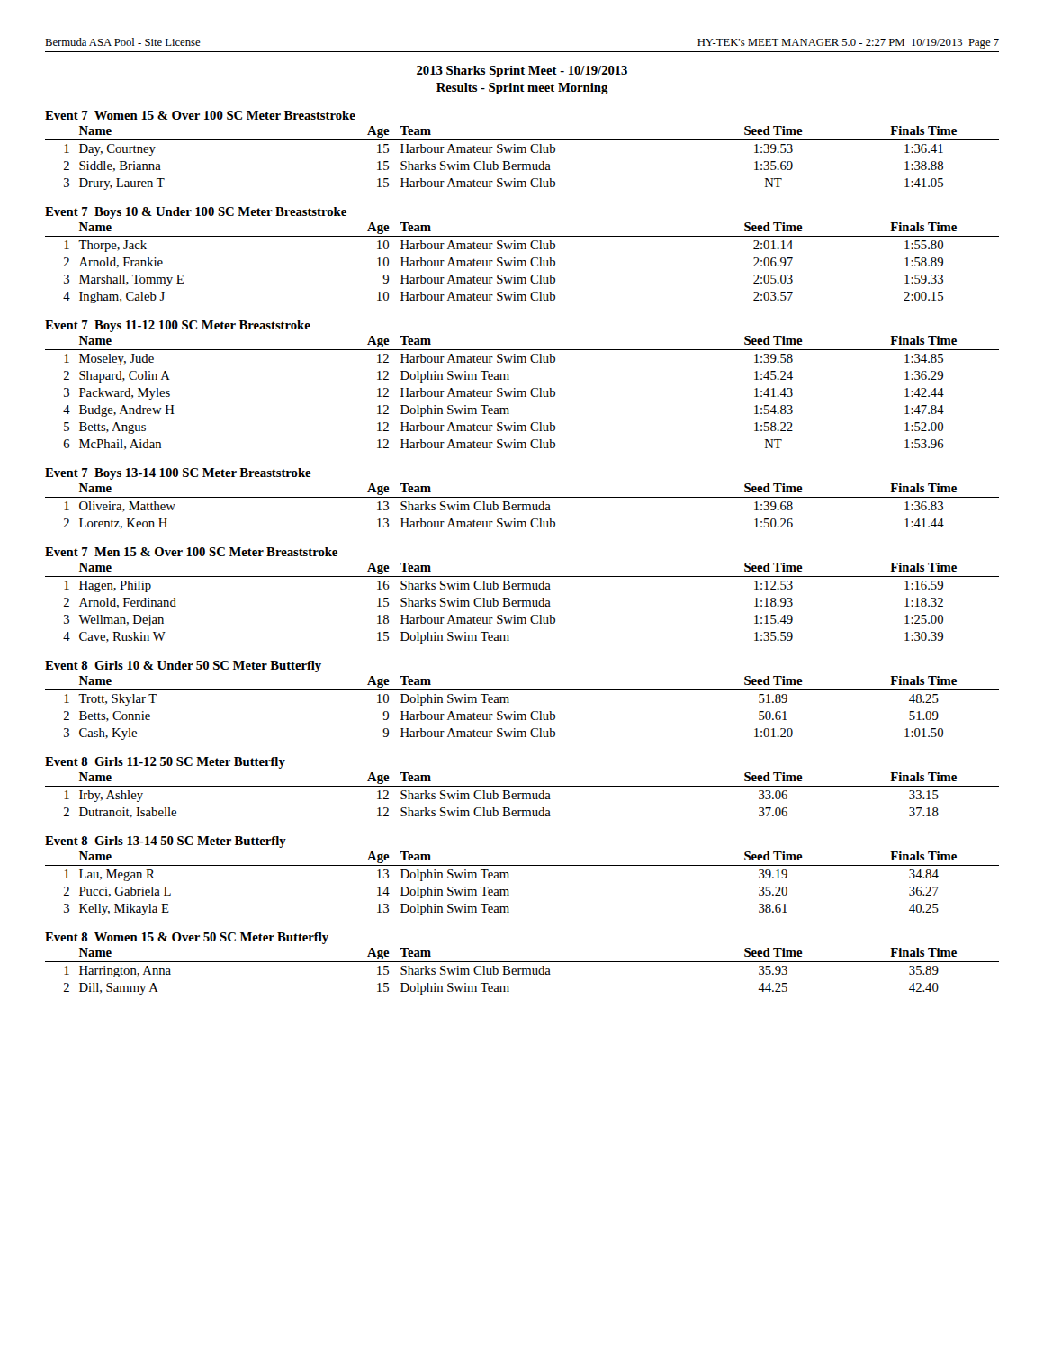Bermuda ASA Pool - Site License HY-TEK's MEET MANAGER 5.0 - 2:27 PM 10/19/2013 Page 7
2013 Sharks Sprint Meet - 10/19/2013
Results - Sprint meet Morning
Event 7 Women 15 & Over 100 SC Meter Breaststroke
| | Name | Age | Team | Seed Time | Finals Time |
| --- | --- | --- | --- | --- | --- |
| 1 | Day, Courtney | 15 | Harbour Amateur Swim Club | 1:39.53 | 1:36.41 |
| 2 | Siddle, Brianna | 15 | Sharks Swim Club Bermuda | 1:35.69 | 1:38.88 |
| 3 | Drury, Lauren T | 15 | Harbour Amateur Swim Club | NT | 1:41.05 |
Event 7 Boys 10 & Under 100 SC Meter Breaststroke
| | Name | Age | Team | Seed Time | Finals Time |
| --- | --- | --- | --- | --- | --- |
| 1 | Thorpe, Jack | 10 | Harbour Amateur Swim Club | 2:01.14 | 1:55.80 |
| 2 | Arnold, Frankie | 10 | Harbour Amateur Swim Club | 2:06.97 | 1:58.89 |
| 3 | Marshall, Tommy E | 9 | Harbour Amateur Swim Club | 2:05.03 | 1:59.33 |
| 4 | Ingham, Caleb J | 10 | Harbour Amateur Swim Club | 2:03.57 | 2:00.15 |
Event 7 Boys 11-12 100 SC Meter Breaststroke
| | Name | Age | Team | Seed Time | Finals Time |
| --- | --- | --- | --- | --- | --- |
| 1 | Moseley, Jude | 12 | Harbour Amateur Swim Club | 1:39.58 | 1:34.85 |
| 2 | Shapard, Colin A | 12 | Dolphin Swim Team | 1:45.24 | 1:36.29 |
| 3 | Packward, Myles | 12 | Harbour Amateur Swim Club | 1:41.43 | 1:42.44 |
| 4 | Budge, Andrew H | 12 | Dolphin Swim Team | 1:54.83 | 1:47.84 |
| 5 | Betts, Angus | 12 | Harbour Amateur Swim Club | 1:58.22 | 1:52.00 |
| 6 | McPhail, Aidan | 12 | Harbour Amateur Swim Club | NT | 1:53.96 |
Event 7 Boys 13-14 100 SC Meter Breaststroke
| | Name | Age | Team | Seed Time | Finals Time |
| --- | --- | --- | --- | --- | --- |
| 1 | Oliveira, Matthew | 13 | Sharks Swim Club Bermuda | 1:39.68 | 1:36.83 |
| 2 | Lorentz, Keon H | 13 | Harbour Amateur Swim Club | 1:50.26 | 1:41.44 |
Event 7 Men 15 & Over 100 SC Meter Breaststroke
| | Name | Age | Team | Seed Time | Finals Time |
| --- | --- | --- | --- | --- | --- |
| 1 | Hagen, Philip | 16 | Sharks Swim Club Bermuda | 1:12.53 | 1:16.59 |
| 2 | Arnold, Ferdinand | 15 | Sharks Swim Club Bermuda | 1:18.93 | 1:18.32 |
| 3 | Wellman, Dejan | 18 | Harbour Amateur Swim Club | 1:15.49 | 1:25.00 |
| 4 | Cave, Ruskin W | 15 | Dolphin Swim Team | 1:35.59 | 1:30.39 |
Event 8 Girls 10 & Under 50 SC Meter Butterfly
| | Name | Age | Team | Seed Time | Finals Time |
| --- | --- | --- | --- | --- | --- |
| 1 | Trott, Skylar T | 10 | Dolphin Swim Team | 51.89 | 48.25 |
| 2 | Betts, Connie | 9 | Harbour Amateur Swim Club | 50.61 | 51.09 |
| 3 | Cash, Kyle | 9 | Harbour Amateur Swim Club | 1:01.20 | 1:01.50 |
Event 8 Girls 11-12 50 SC Meter Butterfly
| | Name | Age | Team | Seed Time | Finals Time |
| --- | --- | --- | --- | --- | --- |
| 1 | Irby, Ashley | 12 | Sharks Swim Club Bermuda | 33.06 | 33.15 |
| 2 | Dutranoit, Isabelle | 12 | Sharks Swim Club Bermuda | 37.06 | 37.18 |
Event 8 Girls 13-14 50 SC Meter Butterfly
| | Name | Age | Team | Seed Time | Finals Time |
| --- | --- | --- | --- | --- | --- |
| 1 | Lau, Megan R | 13 | Dolphin Swim Team | 39.19 | 34.84 |
| 2 | Pucci, Gabriela L | 14 | Dolphin Swim Team | 35.20 | 36.27 |
| 3 | Kelly, Mikayla E | 13 | Dolphin Swim Team | 38.61 | 40.25 |
Event 8 Women 15 & Over 50 SC Meter Butterfly
| | Name | Age | Team | Seed Time | Finals Time |
| --- | --- | --- | --- | --- | --- |
| 1 | Harrington, Anna | 15 | Sharks Swim Club Bermuda | 35.93 | 35.89 |
| 2 | Dill, Sammy A | 15 | Dolphin Swim Team | 44.25 | 42.40 |